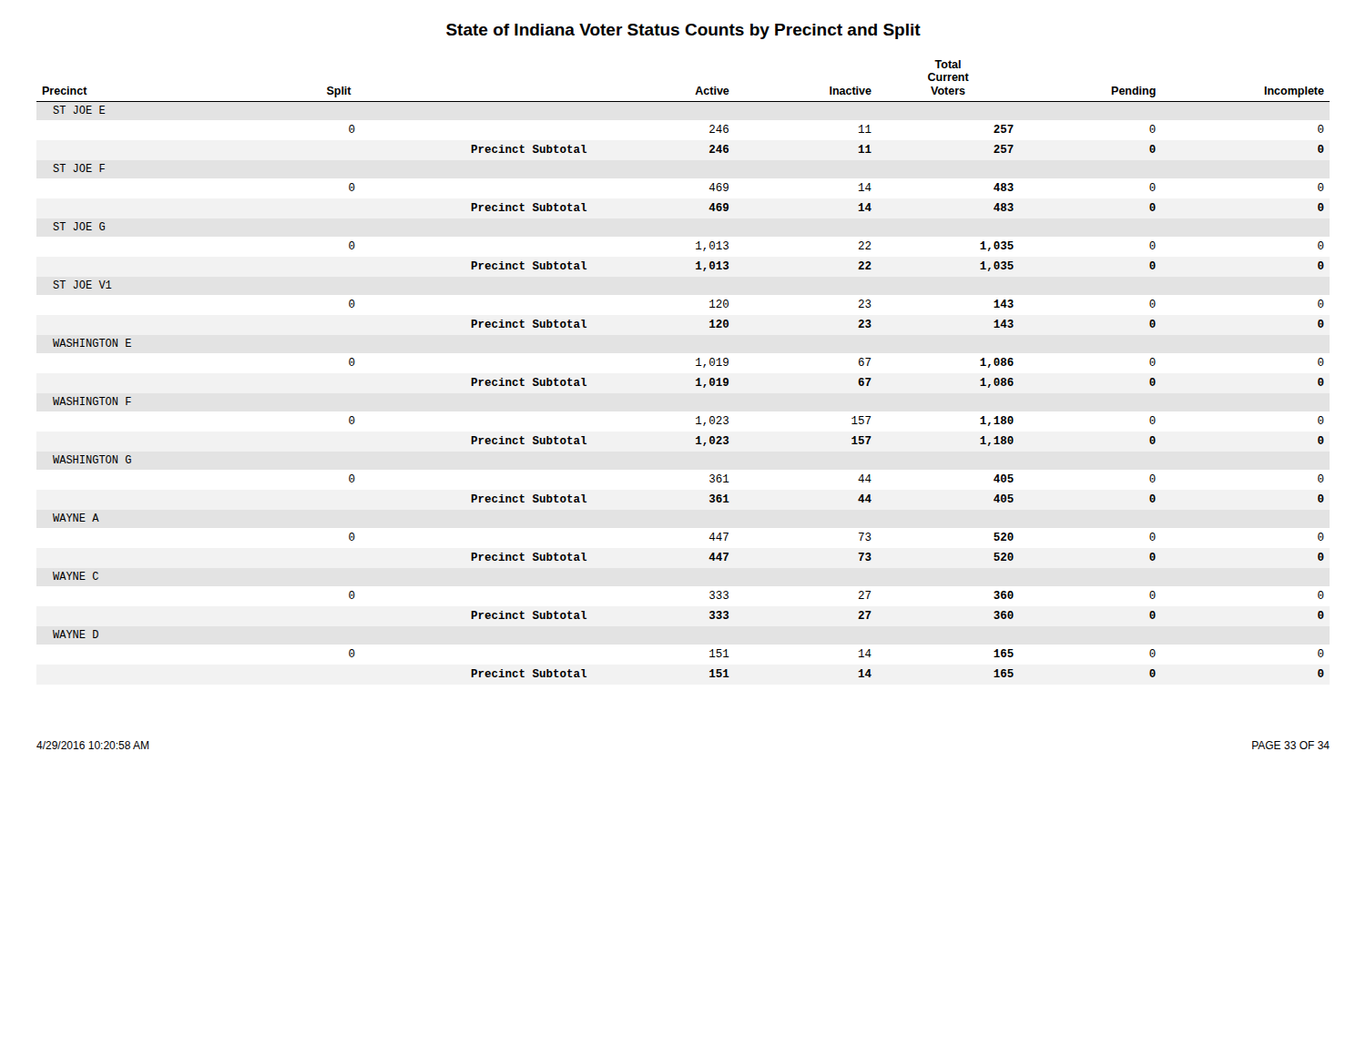State of Indiana Voter Status Counts by Precinct and Split
| Precinct | Split | Active | Inactive | Total Current Voters | Pending | Incomplete |
| --- | --- | --- | --- | --- | --- | --- |
| ST JOE E |
| | 0 | 246 | 11 | 257 | 0 | 0 |
| | Precinct Subtotal | 246 | 11 | 257 | 0 | 0 |
| ST JOE F |
| | 0 | 469 | 14 | 483 | 0 | 0 |
| | Precinct Subtotal | 469 | 14 | 483 | 0 | 0 |
| ST JOE G |
| | 0 | 1,013 | 22 | 1,035 | 0 | 0 |
| | Precinct Subtotal | 1,013 | 22 | 1,035 | 0 | 0 |
| ST JOE V1 |
| | 0 | 120 | 23 | 143 | 0 | 0 |
| | Precinct Subtotal | 120 | 23 | 143 | 0 | 0 |
| WASHINGTON E |
| | 0 | 1,019 | 67 | 1,086 | 0 | 0 |
| | Precinct Subtotal | 1,019 | 67 | 1,086 | 0 | 0 |
| WASHINGTON F |
| | 0 | 1,023 | 157 | 1,180 | 0 | 0 |
| | Precinct Subtotal | 1,023 | 157 | 1,180 | 0 | 0 |
| WASHINGTON G |
| | 0 | 361 | 44 | 405 | 0 | 0 |
| | Precinct Subtotal | 361 | 44 | 405 | 0 | 0 |
| WAYNE A |
| | 0 | 447 | 73 | 520 | 0 | 0 |
| | Precinct Subtotal | 447 | 73 | 520 | 0 | 0 |
| WAYNE C |
| | 0 | 333 | 27 | 360 | 0 | 0 |
| | Precinct Subtotal | 333 | 27 | 360 | 0 | 0 |
| WAYNE D |
| | 0 | 151 | 14 | 165 | 0 | 0 |
| | Precinct Subtotal | 151 | 14 | 165 | 0 | 0 |
4/29/2016 10:20:58 AM
PAGE 33 OF 34